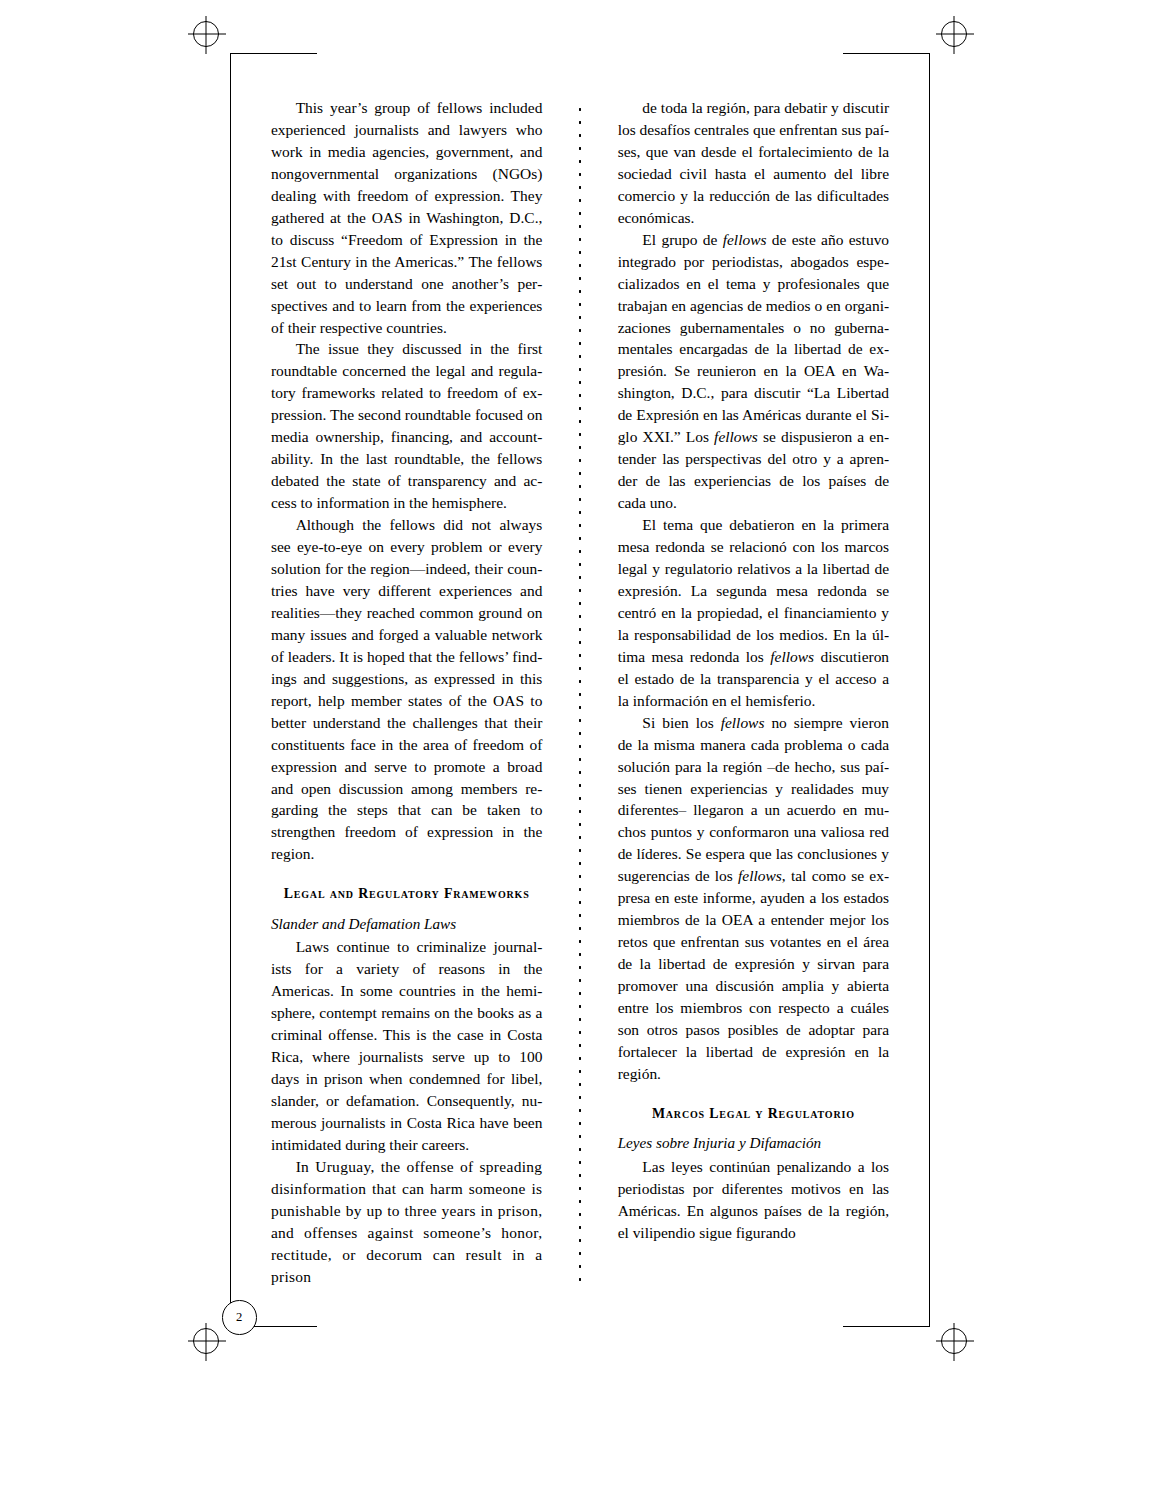This year’s group of fellows included experienced journalists and lawyers who work in media agencies, government, and nongovernmental organizations (NGOs) dealing with freedom of expression. They gathered at the OAS in Washington, D.C., to discuss “Freedom of Expression in the 21st Century in the Americas.” The fellows set out to understand one another’s perspectives and to learn from the experiences of their respective countries.
The issue they discussed in the first roundtable concerned the legal and regulatory frameworks related to freedom of expression. The second roundtable focused on media ownership, financing, and accountability. In the last roundtable, the fellows debated the state of transparency and access to information in the hemisphere.
Although the fellows did not always see eye-to-eye on every problem or every solution for the region—indeed, their countries have very different experiences and realities—they reached common ground on many issues and forged a valuable network of leaders. It is hoped that the fellows’ findings and suggestions, as expressed in this report, help member states of the OAS to better understand the challenges that their constituents face in the area of freedom of expression and serve to promote a broad and open discussion among members regarding the steps that can be taken to strengthen freedom of expression in the region.
Legal and Regulatory Frameworks
Slander and Defamation Laws
Laws continue to criminalize journalists for a variety of reasons in the Americas. In some countries in the hemisphere, contempt remains on the books as a criminal offense. This is the case in Costa Rica, where journalists serve up to 100 days in prison when condemned for libel, slander, or defamation. Consequently, numerous journalists in Costa Rica have been intimidated during their careers.
In Uruguay, the offense of spreading disinformation that can harm someone is punishable by up to three years in prison, and offenses against someone’s honor, rectitude, or decorum can result in a prison
de toda la región, para debatir y discutir los desafíos centrales que enfrentan sus países, que van desde el fortalecimiento de la sociedad civil hasta el aumento del libre comercio y la reducción de las dificultades económicas.
El grupo de fellows de este año estuvo integrado por periodistas, abogados especializados en el tema y profesionales que trabajan en agencias de medios o en organizaciones gubernamentales o no gubernamentales encargadas de la libertad de expresión. Se reunieron en la OEA en Washington, D.C., para discutir “La Libertad de Expresión en las Américas durante el Siglo XXI.” Los fellows se dispusieron a entender las perspectivas del otro y a aprender de las experiencias de los países de cada uno.
El tema que debatieron en la primera mesa redonda se relacionó con los marcos legal y regulatorio relativos a la libertad de expresión. La segunda mesa redonda se centró en la propiedad, el financiamiento y la responsabilidad de los medios. En la última mesa redonda los fellows discutieron el estado de la transparencia y el acceso a la información en el hemisferio.
Si bien los fellows no siempre vieron de la misma manera cada problema o cada solución para la región –de hecho, sus países tienen experiencias y realidades muy diferentes– llegaron a un acuerdo en muchos puntos y conformaron una valiosa red de líderes. Se espera que las conclusiones y sugerencias de los fellows, tal como se expresa en este informe, ayuden a los estados miembros de la OEA a entender mejor los retos que enfrentan sus votantes en el área de la libertad de expresión y sirvan para promover una discusión amplia y abierta entre los miembros con respecto a cuáles son otros pasos posibles de adoptar para fortalecer la libertad de expresión en la región.
Marcos Legal y Regulatorio
Leyes sobre Injuria y Difamación
Las leyes continúan penalizando a los periodistas por diferentes motivos en las Américas. En algunos países de la región, el vilipendio sigue figurando
2